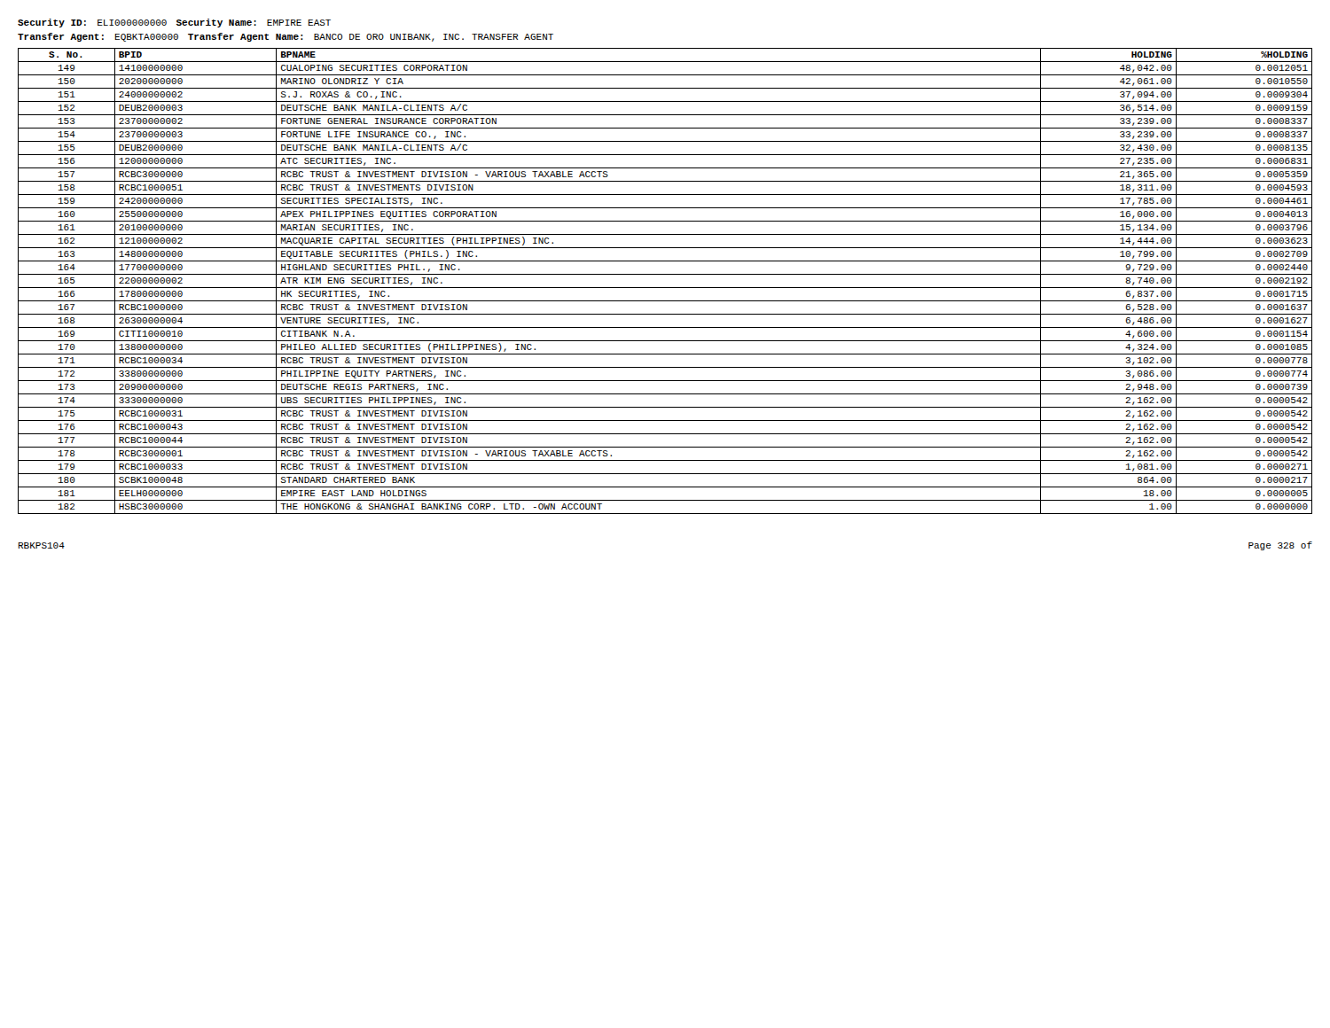Security ID: ELI000000000 Security Name: EMPIRE EAST
Transfer Agent: EQBKTA00000 Transfer Agent Name: BANCO DE ORO UNIBANK, INC. TRANSFER AGENT
| S. No. | BPID | BPNAME | HOLDING | %HOLDING |
| --- | --- | --- | --- | --- |
| 149 | 14100000000 | CUALOPING SECURITIES CORPORATION | 48,042.00 | 0.0012051 |
| 150 | 20200000000 | MARINO OLONDRIZ Y CIA | 42,061.00 | 0.0010550 |
| 151 | 24000000002 | S.J. ROXAS & CO.,INC. | 37,094.00 | 0.0009304 |
| 152 | DEUB2000003 | DEUTSCHE BANK MANILA-CLIENTS A/C | 36,514.00 | 0.0009159 |
| 153 | 23700000002 | FORTUNE GENERAL INSURANCE CORPORATION | 33,239.00 | 0.0008337 |
| 154 | 23700000003 | FORTUNE LIFE INSURANCE CO., INC. | 33,239.00 | 0.0008337 |
| 155 | DEUB2000000 | DEUTSCHE BANK MANILA-CLIENTS A/C | 32,430.00 | 0.0008135 |
| 156 | 12000000000 | ATC SECURITIES, INC. | 27,235.00 | 0.0006831 |
| 157 | RCBC3000000 | RCBC TRUST & INVESTMENT DIVISION - VARIOUS TAXABLE ACCTS | 21,365.00 | 0.0005359 |
| 158 | RCBC1000051 | RCBC TRUST & INVESTMENTS DIVISION | 18,311.00 | 0.0004593 |
| 159 | 24200000000 | SECURITIES SPECIALISTS, INC. | 17,785.00 | 0.0004461 |
| 160 | 25500000000 | APEX PHILIPPINES EQUITIES CORPORATION | 16,000.00 | 0.0004013 |
| 161 | 20100000000 | MARIAN SECURITIES, INC. | 15,134.00 | 0.0003796 |
| 162 | 12100000002 | MACQUARIE CAPITAL SECURITIES (PHILIPPINES) INC. | 14,444.00 | 0.0003623 |
| 163 | 14800000000 | EQUITABLE SECURIITES (PHILS.) INC. | 10,799.00 | 0.0002709 |
| 164 | 17700000000 | HIGHLAND SECURITIES PHIL., INC. | 9,729.00 | 0.0002440 |
| 165 | 22000000002 | ATR KIM ENG SECURITIES, INC. | 8,740.00 | 0.0002192 |
| 166 | 17800000000 | HK SECURITIES, INC. | 6,837.00 | 0.0001715 |
| 167 | RCBC1000000 | RCBC TRUST & INVESTMENT DIVISION | 6,528.00 | 0.0001637 |
| 168 | 26300000004 | VENTURE SECURITIES, INC. | 6,486.00 | 0.0001627 |
| 169 | CITI1000010 | CITIBANK N.A. | 4,600.00 | 0.0001154 |
| 170 | 13800000000 | PHILEO ALLIED SECURITIES (PHILIPPINES), INC. | 4,324.00 | 0.0001085 |
| 171 | RCBC1000034 | RCBC TRUST & INVESTMENT DIVISION | 3,102.00 | 0.0000778 |
| 172 | 33800000000 | PHILIPPINE EQUITY PARTNERS, INC. | 3,086.00 | 0.0000774 |
| 173 | 20900000000 | DEUTSCHE REGIS PARTNERS, INC. | 2,948.00 | 0.0000739 |
| 174 | 33300000000 | UBS SECURITIES PHILIPPINES, INC. | 2,162.00 | 0.0000542 |
| 175 | RCBC1000031 | RCBC TRUST & INVESTMENT DIVISION | 2,162.00 | 0.0000542 |
| 176 | RCBC1000043 | RCBC TRUST & INVESTMENT DIVISION | 2,162.00 | 0.0000542 |
| 177 | RCBC1000044 | RCBC TRUST & INVESTMENT DIVISION | 2,162.00 | 0.0000542 |
| 178 | RCBC3000001 | RCBC TRUST & INVESTMENT DIVISION - VARIOUS TAXABLE ACCTS. | 2,162.00 | 0.0000542 |
| 179 | RCBC1000033 | RCBC TRUST & INVESTMENT DIVISION | 1,081.00 | 0.0000271 |
| 180 | SCBK1000048 | STANDARD CHARTERED BANK | 864.00 | 0.0000217 |
| 181 | EELH0000000 | EMPIRE EAST LAND HOLDINGS | 18.00 | 0.0000005 |
| 182 | HSBC3000000 | THE HONGKONG & SHANGHAI BANKING CORP. LTD. -OWN ACCOUNT | 1.00 | 0.0000000 |
RBKPS104 Page 328 of